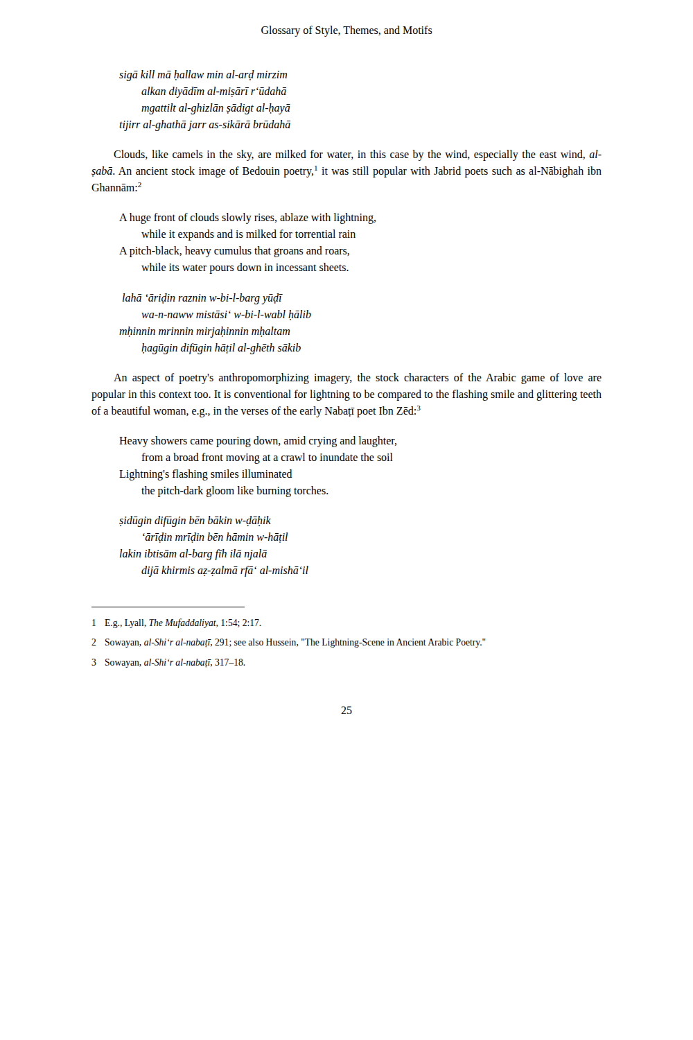Glossary of Style, Themes, and Motifs
sigā kill mā ḥallaw min al-arḍ mirzim
alkan diyādīm al-miṣārī r‘ūdahā
mgattilt al-ghizlān ṣādigt al-ḥayā
tijirr al-ghathā jarr as-sikārā brūdahā
Clouds, like camels in the sky, are milked for water, in this case by the wind, especially the east wind, al-ṣabā. An ancient stock image of Bedouin poetry,1 it was still popular with Jabrid poets such as al-Nābighah ibn Ghannām:2
A huge front of clouds slowly rises, ablaze with lightning,
while it expands and is milked for torrential rain
A pitch-black, heavy cumulus that groans and roars,
while its water pours down in incessant sheets.
lahā ‘āriḍin raznin w-bi-l-barg yūḍī
wa-n-naww mistāsi‘ w-bi-l-wabl ḥālib
mḥinnin mrinnin mirjaḥinnin mḥaltam
ḥagūgin difūgin hāṭil al-ghēth sākib
An aspect of poetry's anthropomorphizing imagery, the stock characters of the Arabic game of love are popular in this context too. It is conventional for lightning to be compared to the flashing smile and glittering teeth of a beautiful woman, e.g., in the verses of the early Nabaṭī poet Ibn Zēd:3
Heavy showers came pouring down, amid crying and laughter,
from a broad front moving at a crawl to inundate the soil
Lightning's flashing smiles illuminated
the pitch-dark gloom like burning torches.
ṣidūgin difūgin bēn bākin w-ḍāḥik
‘ārīḍin mrīḍin bēn hāmin w-hāṭil
lakin ibtisām al-barg fīh ilā njalā
dijā khirmis aẓ-ẓalmā rfā‘ al-mishā‘il
1 E.g., Lyall, The Mufaddaliyat, 1:54; 2:17.
2 Sowayan, al-Shi‘r al-nabaṭī, 291; see also Hussein, "The Lightning-Scene in Ancient Arabic Poetry."
3 Sowayan, al-Shi‘r al-nabaṭī, 317–18.
25